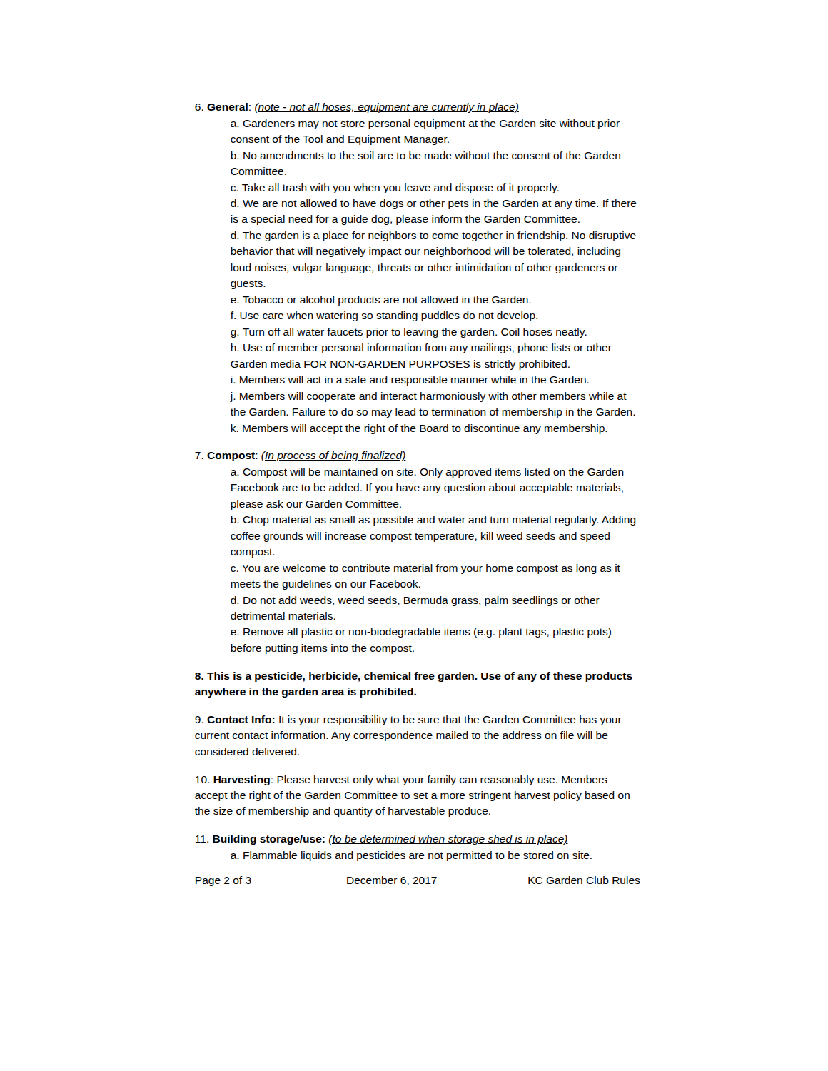6. General: (note - not all hoses, equipment are currently in place)
a. Gardeners may not store personal equipment at the Garden site without prior consent of the Tool and Equipment Manager.
b. No amendments to the soil are to be made without the consent of the Garden Committee.
c. Take all trash with you when you leave and dispose of it properly.
d. We are not allowed to have dogs or other pets in the Garden at any time. If there is a special need for a guide dog, please inform the Garden Committee.
d. The garden is a place for neighbors to come together in friendship. No disruptive behavior that will negatively impact our neighborhood will be tolerated, including loud noises, vulgar language, threats or other intimidation of other gardeners or guests.
e. Tobacco or alcohol products are not allowed in the Garden.
f. Use care when watering so standing puddles do not develop.
g. Turn off all water faucets prior to leaving the garden. Coil hoses neatly.
h. Use of member personal information from any mailings, phone lists or other Garden media FOR NON-GARDEN PURPOSES is strictly prohibited.
i. Members will act in a safe and responsible manner while in the Garden.
j. Members will cooperate and interact harmoniously with other members while at the Garden. Failure to do so may lead to termination of membership in the Garden.
k. Members will accept the right of the Board to discontinue any membership.
7. Compost: (In process of being finalized)
a. Compost will be maintained on site. Only approved items listed on the Garden Facebook are to be added. If you have any question about acceptable materials, please ask our Garden Committee.
b. Chop material as small as possible and water and turn material regularly. Adding coffee grounds will increase compost temperature, kill weed seeds and speed compost.
c. You are welcome to contribute material from your home compost as long as it meets the guidelines on our Facebook.
d. Do not add weeds, weed seeds, Bermuda grass, palm seedlings or other detrimental materials.
e. Remove all plastic or non-biodegradable items (e.g. plant tags, plastic pots) before putting items into the compost.
8. This is a pesticide, herbicide, chemical free garden. Use of any of these products anywhere in the garden area is prohibited.
9. Contact Info: It is your responsibility to be sure that the Garden Committee has your current contact information. Any correspondence mailed to the address on file will be considered delivered.
10. Harvesting: Please harvest only what your family can reasonably use. Members accept the right of the Garden Committee to set a more stringent harvest policy based on the size of membership and quantity of harvestable produce.
11. Building storage/use: (to be determined when storage shed is in place)
a. Flammable liquids and pesticides are not permitted to be stored on site.
Page 2 of 3
December 6, 2017
KC Garden Club Rules